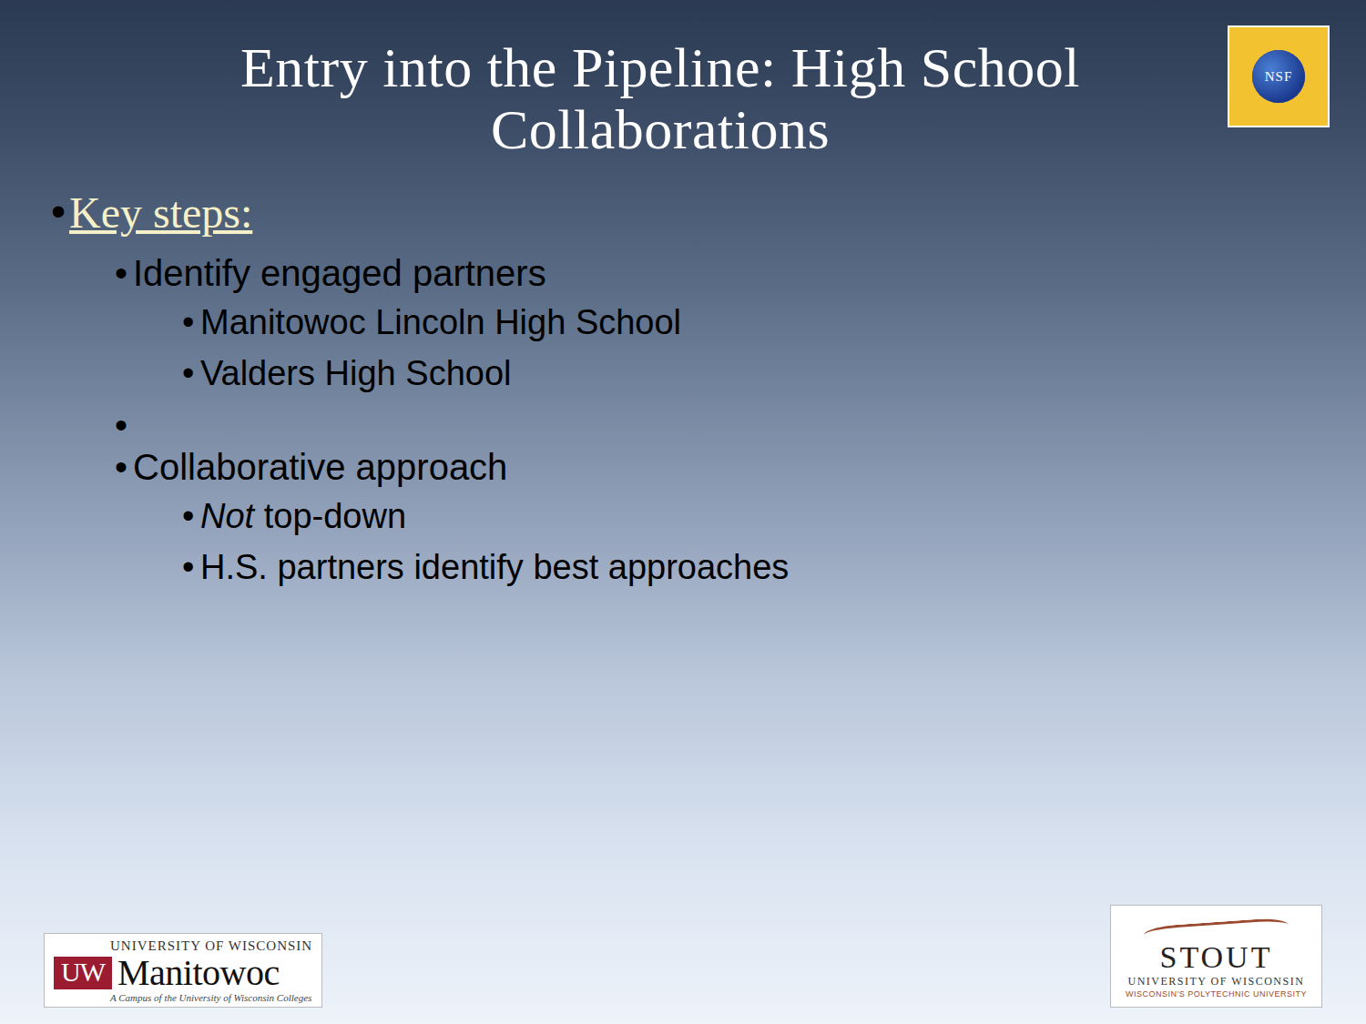Entry into the Pipeline: High School Collaborations
Key steps:
Identify engaged partners
Manitowoc Lincoln High School
Valders High School
Collaborative approach
Not top-down
H.S. partners identify best approaches
UNIVERSITY OF WISCONSIN
UW Manitowoc
A Campus of the University of Wisconsin Colleges
STOUT
UNIVERSITY OF WISCONSIN
WISCONSIN'S POLYTECHNIC UNIVERSITY